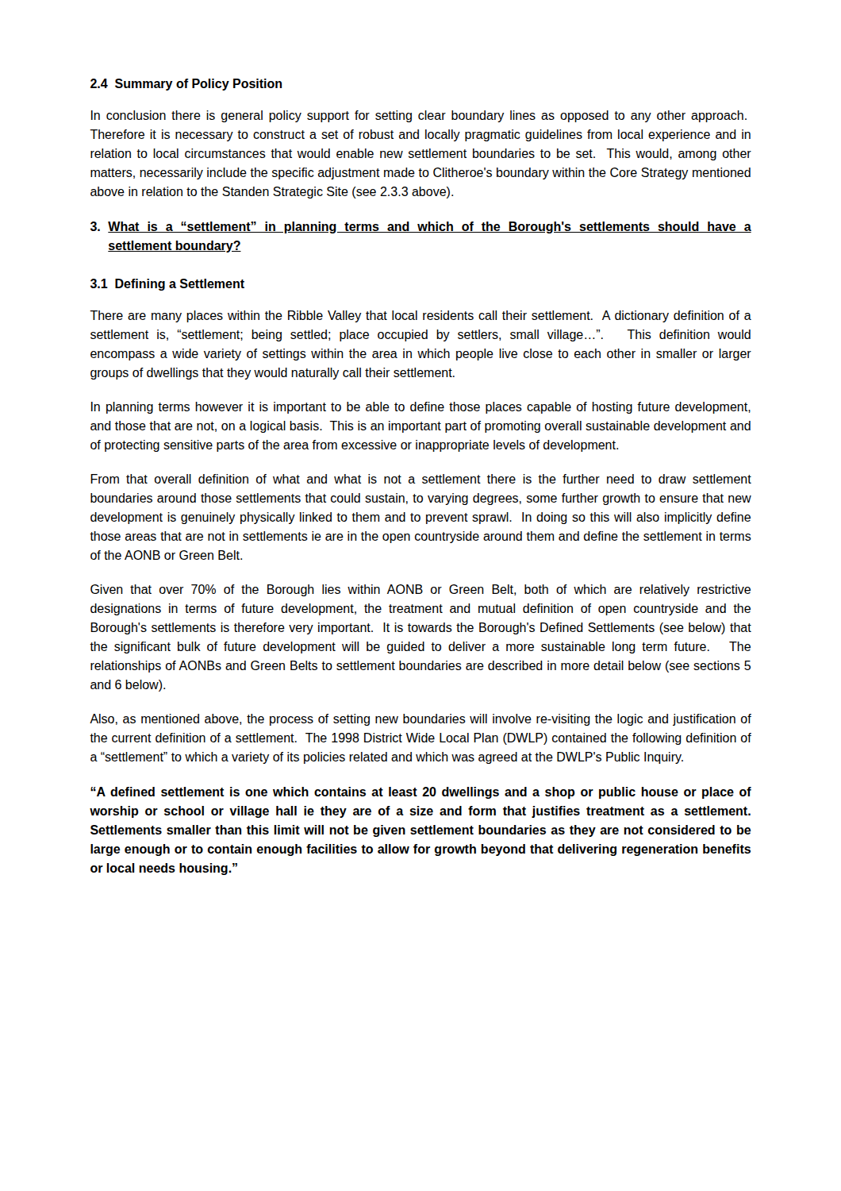2.4 Summary of Policy Position
In conclusion there is general policy support for setting clear boundary lines as opposed to any other approach. Therefore it is necessary to construct a set of robust and locally pragmatic guidelines from local experience and in relation to local circumstances that would enable new settlement boundaries to be set. This would, among other matters, necessarily include the specific adjustment made to Clitheroe's boundary within the Core Strategy mentioned above in relation to the Standen Strategic Site (see 2.3.3 above).
3.
What is a “settlement” in planning terms and which of the Borough's settlements should have a settlement boundary?
3.1 Defining a Settlement
There are many places within the Ribble Valley that local residents call their settlement. A dictionary definition of a settlement is, “settlement; being settled; place occupied by settlers, small village…”. This definition would encompass a wide variety of settings within the area in which people live close to each other in smaller or larger groups of dwellings that they would naturally call their settlement.
In planning terms however it is important to be able to define those places capable of hosting future development, and those that are not, on a logical basis. This is an important part of promoting overall sustainable development and of protecting sensitive parts of the area from excessive or inappropriate levels of development.
From that overall definition of what and what is not a settlement there is the further need to draw settlement boundaries around those settlements that could sustain, to varying degrees, some further growth to ensure that new development is genuinely physically linked to them and to prevent sprawl. In doing so this will also implicitly define those areas that are not in settlements ie are in the open countryside around them and define the settlement in terms of the AONB or Green Belt.
Given that over 70% of the Borough lies within AONB or Green Belt, both of which are relatively restrictive designations in terms of future development, the treatment and mutual definition of open countryside and the Borough's settlements is therefore very important. It is towards the Borough's Defined Settlements (see below) that the significant bulk of future development will be guided to deliver a more sustainable long term future. The relationships of AONBs and Green Belts to settlement boundaries are described in more detail below (see sections 5 and 6 below).
Also, as mentioned above, the process of setting new boundaries will involve re-visiting the logic and justification of the current definition of a settlement. The 1998 District Wide Local Plan (DWLP) contained the following definition of a “settlement” to which a variety of its policies related and which was agreed at the DWLP's Public Inquiry.
“A defined settlement is one which contains at least 20 dwellings and a shop or public house or place of worship or school or village hall ie they are of a size and form that justifies treatment as a settlement. Settlements smaller than this limit will not be given settlement boundaries as they are not considered to be large enough or to contain enough facilities to allow for growth beyond that delivering regeneration benefits or local needs housing.”